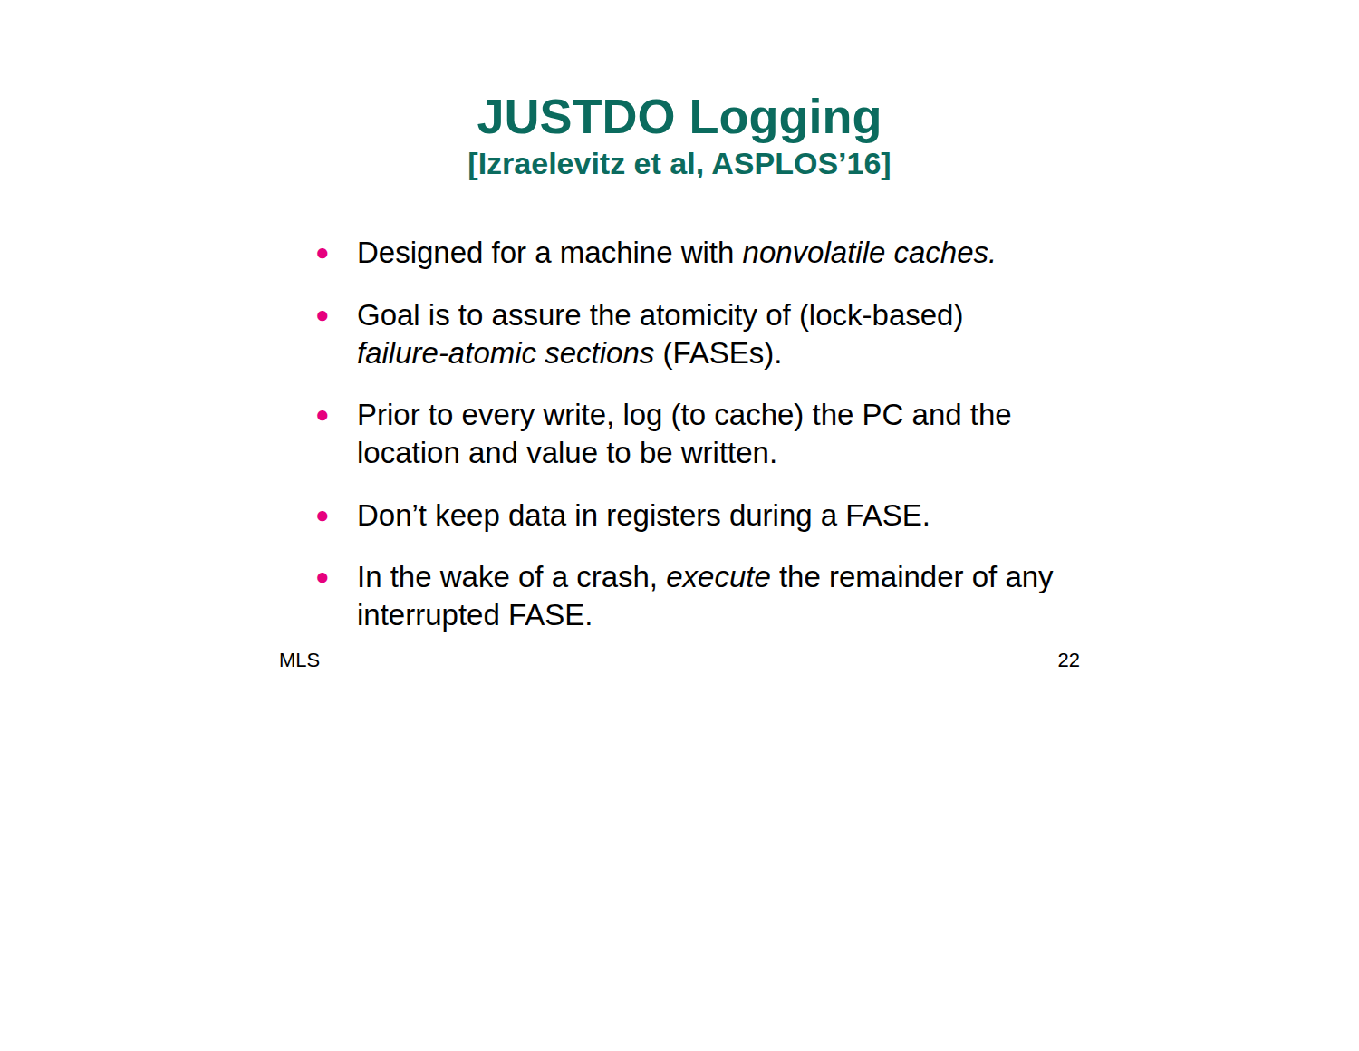JUSTDO Logging[Izraelevitz et al, ASPLOS’16]
Designed for a machine with nonvolatile caches.
Goal is to assure the atomicity of (lock-based) failure-atomic sections (FASEs).
Prior to every write, log (to cache) the PC and the location and value to be written.
Don’t keep data in registers during a FASE.
In the wake of a crash, execute the remainder of any interrupted FASE.
MLS 22